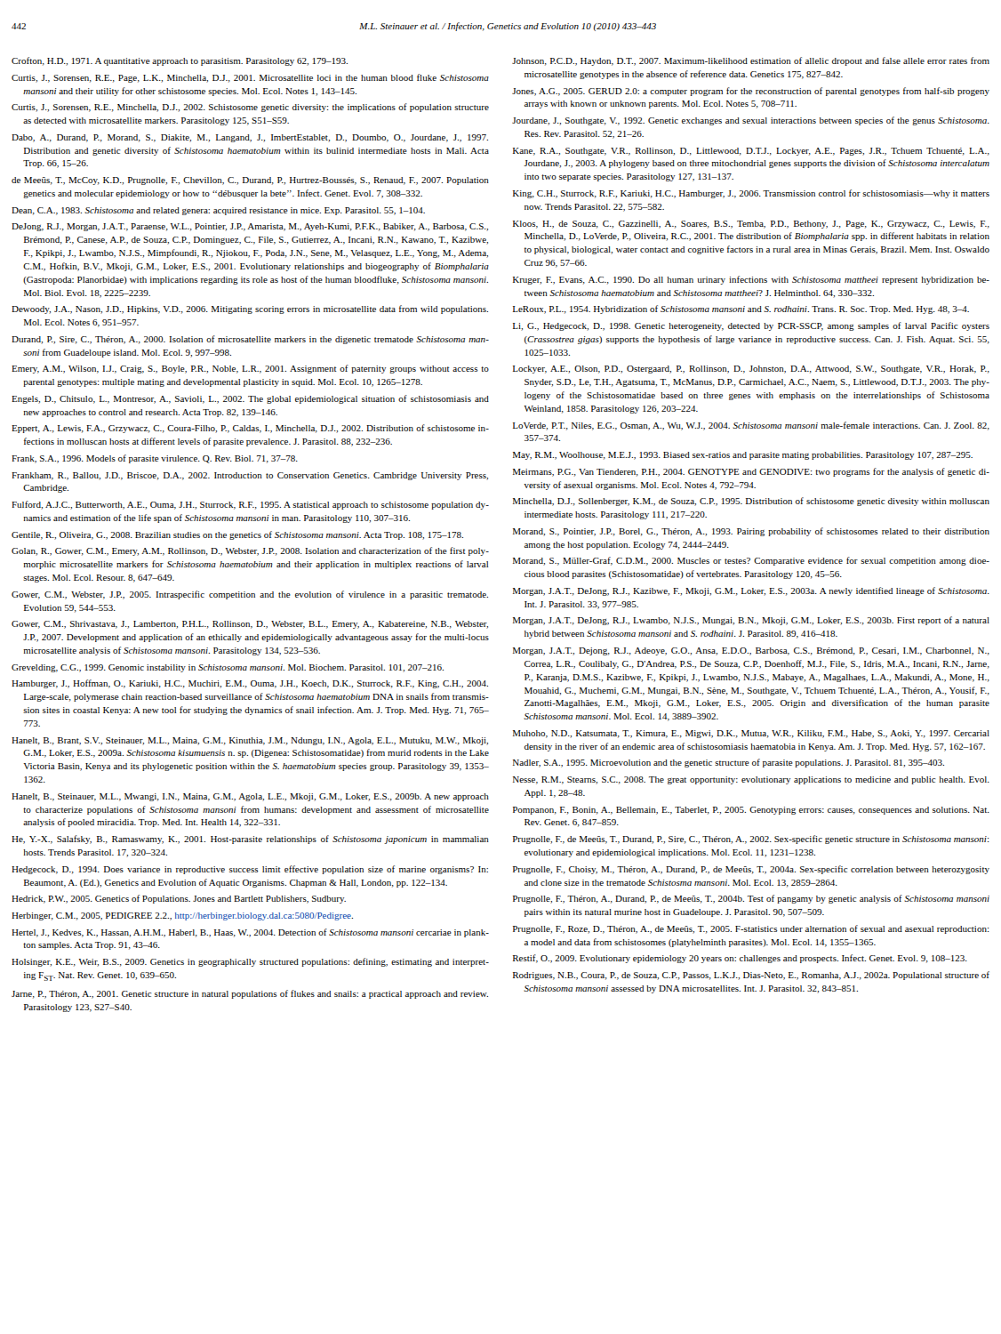442 M.L. Steinauer et al. / Infection, Genetics and Evolution 10 (2010) 433–443
Crofton, H.D., 1971. A quantitative approach to parasitism. Parasitology 62, 179–193.
Curtis, J., Sorensen, R.E., Page, L.K., Minchella, D.J., 2001. Microsatellite loci in the human blood fluke Schistosoma mansoni and their utility for other schistosome species. Mol. Ecol. Notes 1, 143–145.
Curtis, J., Sorensen, R.E., Minchella, D.J., 2002. Schistosome genetic diversity: the implications of population structure as detected with microsatellite markers. Parasitology 125, S51–S59.
Dabo, A., Durand, P., Morand, S., Diakite, M., Langand, J., ImbertEstablet, D., Doumbo, O., Jourdane, J., 1997. Distribution and genetic diversity of Schistosoma haematobium within its bulinid intermediate hosts in Mali. Acta Trop. 66, 15–26.
de Meeûs, T., McCoy, K.D., Prugnolle, F., Chevillon, C., Durand, P., Hurtrez-Boussés, S., Renaud, F., 2007. Population genetics and molecular epidemiology or how to ‘‘débusquer la bete’’. Infect. Genet. Evol. 7, 308–332.
Dean, C.A., 1983. Schistosoma and related genera: acquired resistance in mice. Exp. Parasitol. 55, 1–104.
DeJong, R.J., Morgan, J.A.T., Paraense, W.L., Pointier, J.P., Amarista, M., Ayeh-Kumi, P.F.K., Babiker, A., Barbosa, C.S., Brémond, P., Canese, A.P., de Souza, C.P., Dominguez, C., File, S., Gutierrez, A., Incani, R.N., Kawano, T., Kazibwe, F., Kpikpi, J., Lwambo, N.J.S., Mimpfoundi, R., Njiokou, F., Poda, J.N., Sene, M., Velasquez, L.E., Yong, M., Adema, C.M., Hofkin, B.V., Mkoji, G.M., Loker, E.S., 2001. Evolutionary relationships and biogeography of Biomphalaria (Gastropoda: Planorbidae) with implications regarding its role as host of the human bloodfluke, Schistosoma mansoni. Mol. Biol. Evol. 18, 2225–2239.
Dewoody, J.A., Nason, J.D., Hipkins, V.D., 2006. Mitigating scoring errors in microsatellite data from wild populations. Mol. Ecol. Notes 6, 951–957.
Durand, P., Sire, C., Théron, A., 2000. Isolation of microsatellite markers in the digenetic trematode Schistosoma mansoni from Guadeloupe island. Mol. Ecol. 9, 997–998.
Emery, A.M., Wilson, I.J., Craig, S., Boyle, P.R., Noble, L.R., 2001. Assignment of paternity groups without access to parental genotypes: multiple mating and developmental plasticity in squid. Mol. Ecol. 10, 1265–1278.
Engels, D., Chitsulo, L., Montresor, A., Savioli, L., 2002. The global epidemiological situation of schistosomiasis and new approaches to control and research. Acta Trop. 82, 139–146.
Eppert, A., Lewis, F.A., Grzywacz, C., Coura-Filho, P., Caldas, I., Minchella, D.J., 2002. Distribution of schistosome infections in molluscan hosts at different levels of parasite prevalence. J. Parasitol. 88, 232–236.
Frank, S.A., 1996. Models of parasite virulence. Q. Rev. Biol. 71, 37–78.
Frankham, R., Ballou, J.D., Briscoe, D.A., 2002. Introduction to Conservation Genetics. Cambridge University Press, Cambridge.
Fulford, A.J.C., Butterworth, A.E., Ouma, J.H., Sturrock, R.F., 1995. A statistical approach to schistosome population dynamics and estimation of the life span of Schistosoma mansoni in man. Parasitology 110, 307–316.
Gentile, R., Oliveira, G., 2008. Brazilian studies on the genetics of Schistosoma mansoni. Acta Trop. 108, 175–178.
Golan, R., Gower, C.M., Emery, A.M., Rollinson, D., Webster, J.P., 2008. Isolation and characterization of the first polymorphic microsatellite markers for Schistosoma haematobium and their application in multiplex reactions of larval stages. Mol. Ecol. Resour. 8, 647–649.
Gower, C.M., Webster, J.P., 2005. Intraspecific competition and the evolution of virulence in a parasitic trematode. Evolution 59, 544–553.
Gower, C.M., Shrivastava, J., Lamberton, P.H.L., Rollinson, D., Webster, B.L., Emery, A., Kabatereine, N.B., Webster, J.P., 2007. Development and application of an ethically and epidemiologically advantageous assay for the multi-locus microsatellite analysis of Schistosoma mansoni. Parasitology 134, 523–536.
Grevelding, C.G., 1999. Genomic instability in Schistosoma mansoni. Mol. Biochem. Parasitol. 101, 207–216.
Hamburger, J., Hoffman, O., Kariuki, H.C., Muchiri, E.M., Ouma, J.H., Koech, D.K., Sturrock, R.F., King, C.H., 2004. Large-scale, polymerase chain reaction-based surveillance of Schistosoma haematobium DNA in snails from transmission sites in coastal Kenya: A new tool for studying the dynamics of snail infection. Am. J. Trop. Med. Hyg. 71, 765–773.
Hanelt, B., Brant, S.V., Steinauer, M.L., Maina, G.M., Kinuthia, J.M., Ndungu, I.N., Agola, E.L., Mutuku, M.W., Mkoji, G.M., Loker, E.S., 2009a. Schistosoma kisumuensis n. sp. (Digenea: Schistosomatidae) from murid rodents in the Lake Victoria Basin, Kenya and its phylogenetic position within the S. haematobium species group. Parasitology 39, 1353–1362.
Hanelt, B., Steinauer, M.L., Mwangi, I.N., Maina, G.M., Agola, L.E., Mkoji, G.M., Loker, E.S., 2009b. A new approach to characterize populations of Schistosoma mansoni from humans: development and assessment of microsatellite analysis of pooled miracidia. Trop. Med. Int. Health 14, 322–331.
He, Y.-X., Salafsky, B., Ramaswamy, K., 2001. Host-parasite relationships of Schistosoma japonicum in mammalian hosts. Trends Parasitol. 17, 320–324.
Hedgecock, D., 1994. Does variance in reproductive success limit effective population size of marine organisms? In: Beaumont, A. (Ed.), Genetics and Evolution of Aquatic Organisms. Chapman & Hall, London, pp. 122–134.
Hedrick, P.W., 2005. Genetics of Populations. Jones and Bartlett Publishers, Sudbury.
Herbinger, C.M., 2005, PEDIGREE 2.2., http://herbinger.biology.dal.ca:5080/Pedigree.
Hertel, J., Kedves, K., Hassan, A.H.M., Haberl, B., Haas, W., 2004. Detection of Schistosoma mansoni cercariae in plankton samples. Acta Trop. 91, 43–46.
Holsinger, K.E., Weir, B.S., 2009. Genetics in geographically structured populations: defining, estimating and interpreting FST. Nat. Rev. Genet. 10, 639–650.
Jarne, P., Théron, A., 2001. Genetic structure in natural populations of flukes and snails: a practical approach and review. Parasitology 123, S27–S40.
Johnson, P.C.D., Haydon, D.T., 2007. Maximum-likelihood estimation of allelic dropout and false allele error rates from microsatellite genotypes in the absence of reference data. Genetics 175, 827–842.
Jones, A.G., 2005. GERUD 2.0: a computer program for the reconstruction of parental genotypes from half-sib progeny arrays with known or unknown parents. Mol. Ecol. Notes 5, 708–711.
Jourdane, J., Southgate, V., 1992. Genetic exchanges and sexual interactions between species of the genus Schistosoma. Res. Rev. Parasitol. 52, 21–26.
Kane, R.A., Southgate, V.R., Rollinson, D., Littlewood, D.T.J., Lockyer, A.E., Pages, J.R., Tchuem Tchuenté, L.A., Jourdane, J., 2003. A phylogeny based on three mitochondrial genes supports the division of Schistosoma intercalatum into two separate species. Parasitology 127, 131–137.
King, C.H., Sturrock, R.F., Kariuki, H.C., Hamburger, J., 2006. Transmission control for schistosomiasis—why it matters now. Trends Parasitol. 22, 575–582.
Kloos, H., de Souza, C., Gazzinelli, A., Soares, B.S., Temba, P.D., Bethony, J., Page, K., Grzywacz, C., Lewis, F., Minchella, D., LoVerde, P., Oliveira, R.C., 2001. The distribution of Biomphalaria spp. in different habitats in relation to physical, biological, water contact and cognitive factors in a rural area in Minas Gerais, Brazil. Mem. Inst. Oswaldo Cruz 96, 57–66.
Kruger, F., Evans, A.C., 1990. Do all human urinary infections with Schistosoma mattheei represent hybridization between Schistosoma haematobium and Schistosoma mattheei? J. Helminthol. 64, 330–332.
LeRoux, P.L., 1954. Hybridization of Schistosoma mansoni and S. rodhaini. Trans. R. Soc. Trop. Med. Hyg. 48, 3–4.
Li, G., Hedgecock, D., 1998. Genetic heterogeneity, detected by PCR-SSCP, among samples of larval Pacific oysters (Crassostrea gigas) supports the hypothesis of large variance in reproductive success. Can. J. Fish. Aquat. Sci. 55, 1025–1033.
Lockyer, A.E., Olson, P.D., Ostergaard, P., Rollinson, D., Johnston, D.A., Attwood, S.W., Southgate, V.R., Horak, P., Snyder, S.D., Le, T.H., Agatsuma, T., McManus, D.P., Carmichael, A.C., Naem, S., Littlewood, D.T.J., 2003. The phylogeny of the Schistosomatidae based on three genes with emphasis on the interrelationships of Schistosoma Weinland, 1858. Parasitology 126, 203–224.
LoVerde, P.T., Niles, E.G., Osman, A., Wu, W.J., 2004. Schistosoma mansoni male-female interactions. Can. J. Zool. 82, 357–374.
May, R.M., Woolhouse, M.E.J., 1993. Biased sex-ratios and parasite mating probabilities. Parasitology 107, 287–295.
Meirmans, P.G., Van Tienderen, P.H., 2004. GENOTYPE and GENODIVE: two programs for the analysis of genetic diversity of asexual organisms. Mol. Ecol. Notes 4, 792–794.
Minchella, D.J., Sollenberger, K.M., de Souza, C.P., 1995. Distribution of schistosome genetic divesity within molluscan intermediate hosts. Parasitology 111, 217–220.
Morand, S., Pointier, J.P., Borel, G., Théron, A., 1993. Pairing probability of schistosomes related to their distribution among the host population. Ecology 74, 2444–2449.
Morand, S., Müller-Graf, C.D.M., 2000. Muscles or testes? Comparative evidence for sexual competition among dioecious blood parasites (Schistosomatidae) of vertebrates. Parasitology 120, 45–56.
Morgan, J.A.T., DeJong, R.J., Kazibwe, F., Mkoji, G.M., Loker, E.S., 2003a. A newly identified lineage of Schistosoma. Int. J. Parasitol. 33, 977–985.
Morgan, J.A.T., DeJong, R.J., Lwambo, N.J.S., Mungai, B.N., Mkoji, G.M., Loker, E.S., 2003b. First report of a natural hybrid between Schistosoma mansoni and S. rodhaini. J. Parasitol. 89, 416–418.
Morgan, J.A.T., Dejong, R.J., Adeoye, G.O., Ansa, E.D.O., Barbosa, C.S., Brémond, P., Cesari, I.M., Charbonnel, N., Correa, L.R., Coulibaly, G., D'Andrea, P.S., De Souza, C.P., Doenhoff, M.J., File, S., Idris, M.A., Incani, R.N., Jarne, P., Karanja, D.M.S., Kazibwe, F., Kpikpi, J., Lwambo, N.J.S., Mabaye, A., Magalhaes, L.A., Makundi, A., Mone, H., Mouahid, G., Muchemi, G.M., Mungai, B.N., Sène, M., Southgate, V., Tchuem Tchuenté, L.A., Théron, A., Yousif, F., Zanotti-Magalhães, E.M., Mkoji, G.M., Loker, E.S., 2005. Origin and diversification of the human parasite Schistosoma mansoni. Mol. Ecol. 14, 3889–3902.
Muhoho, N.D., Katsumata, T., Kimura, E., Migwi, D.K., Mutua, W.R., Kiliku, F.M., Habe, S., Aoki, Y., 1997. Cercarial density in the river of an endemic area of schistosomiasis haematobia in Kenya. Am. J. Trop. Med. Hyg. 57, 162–167.
Nadler, S.A., 1995. Microevolution and the genetic structure of parasite populations. J. Parasitol. 81, 395–403.
Nesse, R.M., Stearns, S.C., 2008. The great opportunity: evolutionary applications to medicine and public health. Evol. Appl. 1, 28–48.
Pompanon, F., Bonin, A., Bellemain, E., Taberlet, P., 2005. Genotyping errors: causes, consequences and solutions. Nat. Rev. Genet. 6, 847–859.
Prugnolle, F., de Meeûs, T., Durand, P., Sire, C., Théron, A., 2002. Sex-specific genetic structure in Schistosoma mansoni: evolutionary and epidemiological implications. Mol. Ecol. 11, 1231–1238.
Prugnolle, F., Choisy, M., Théron, A., Durand, P., de Meeûs, T., 2004a. Sex-specific correlation between heterozygosity and clone size in the trematode Schistosma mansoni. Mol. Ecol. 13, 2859–2864.
Prugnolle, F., Théron, A., Durand, P., de Meeûs, T., 2004b. Test of pangamy by genetic analysis of Schistosoma mansoni pairs within its natural murine host in Guadeloupe. J. Parasitol. 90, 507–509.
Prugnolle, F., Roze, D., Théron, A., de Meeûs, T., 2005. F-statistics under alternation of sexual and asexual reproduction: a model and data from schistosomes (platyhelminth parasites). Mol. Ecol. 14, 1355–1365.
Restif, O., 2009. Evolutionary epidemiology 20 years on: challenges and prospects. Infect. Genet. Evol. 9, 108–123.
Rodrigues, N.B., Coura, P., de Souza, C.P., Passos, L.K.J., Dias-Neto, E., Romanha, A.J., 2002a. Populational structure of Schistosoma mansoni assessed by DNA microsatellites. Int. J. Parasitol. 32, 843–851.